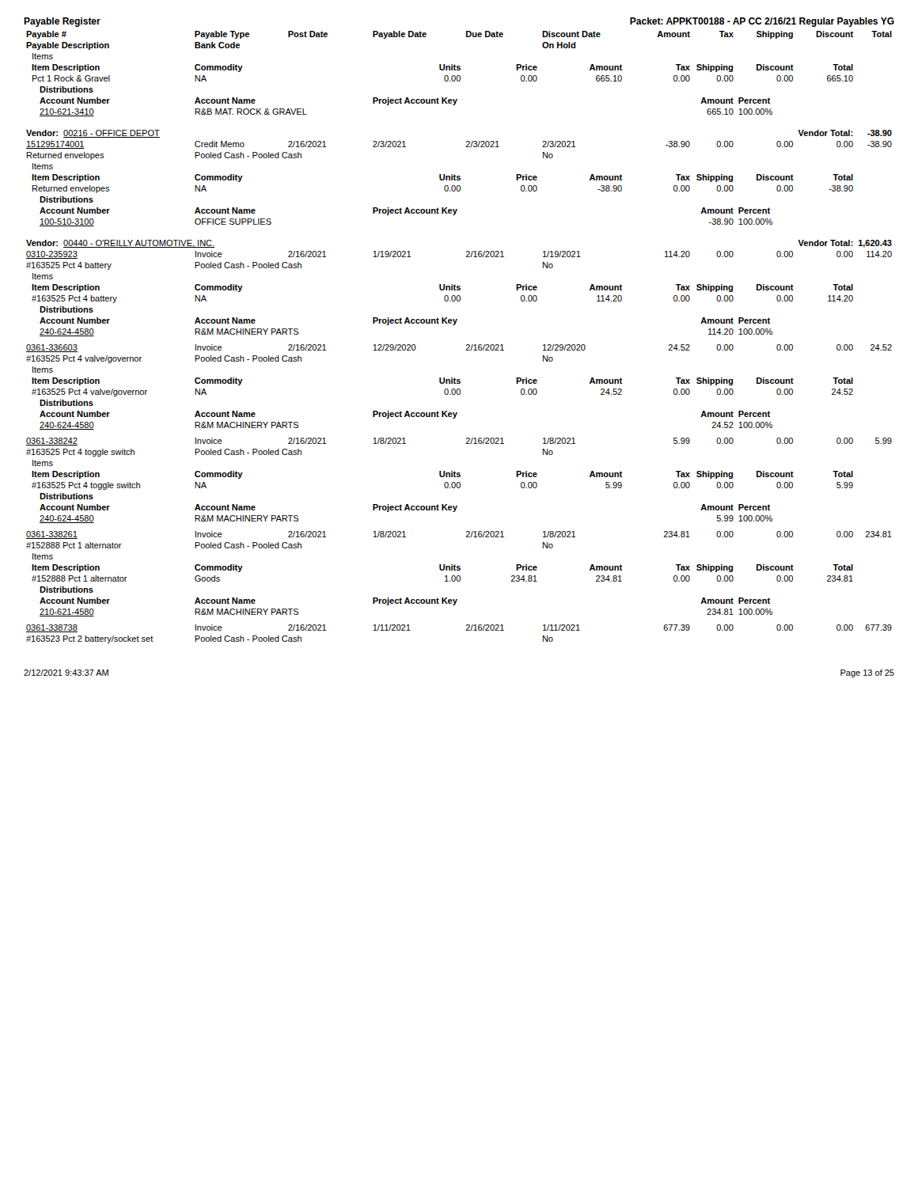Payable Register Packet: APPKT00188 - AP CC 2/16/21 Regular Payables YG
| Payable # | Payable Type | Post Date | Payable Date | Due Date | Discount Date | Amount | Tax | Shipping | Discount | Total |
| Payable Description | Bank Code | | | | On Hold | | | | | |
| Items | |
| Item Description | Commodity | | Units | Price | Amount | Tax | Shipping | Discount | Total | |
| Pct 1 Rock & Gravel | NA | | 0.00 | 0.00 | 665.10 | 0.00 | 0.00 | 0.00 | 665.10 | |
| Distributions | |
| Account Number | Account Name | Project Account Key | Amount | Percent |
| 210-621-3410 | R&B MAT. ROCK & GRAVEL | | 665.10 | 100.00% |
| Vendor: 00216 - OFFICE DEPOT | Vendor Total: | -38.90 |
| 151295174001 | Credit Memo | 2/16/2021 | 2/3/2021 | 2/3/2021 | 2/3/2021 | -38.90 | 0.00 | 0.00 | 0.00 | -38.90 |
| Returned envelopes | Pooled Cash - Pooled Cash | | No | |
| Items | |
| Item Description | Commodity | | Units | Price | Amount | Tax | Shipping | Discount | Total | |
| Returned envelopes | NA | | 0.00 | 0.00 | -38.90 | 0.00 | 0.00 | 0.00 | -38.90 | |
| Distributions | |
| Account Number | Account Name | Project Account Key | Amount | Percent |
| 100-510-3100 | OFFICE SUPPLIES | | -38.90 | 100.00% |
| Vendor: 00440 - O'REILLY AUTOMOTIVE, INC. | Vendor Total: | 1,620.43 |
| 0310-235923 | Invoice | 2/16/2021 | 1/19/2021 | 2/16/2021 | 1/19/2021 | 114.20 | 0.00 | 0.00 | 0.00 | 114.20 |
| #163525 Pct 4 battery | Pooled Cash - Pooled Cash | | No | |
| Items | |
| Item Description | Commodity | | Units | Price | Amount | Tax | Shipping | Discount | Total | |
| #163525 Pct 4 battery | NA | | 0.00 | 0.00 | 114.20 | 0.00 | 0.00 | 0.00 | 114.20 | |
| Distributions | |
| Account Number | Account Name | Project Account Key | Amount | Percent |
| 240-624-4580 | R&M MACHINERY PARTS | | 114.20 | 100.00% |
| 0361-336603 | Invoice | 2/16/2021 | 12/29/2020 | 2/16/2021 | 12/29/2020 | 24.52 | 0.00 | 0.00 | 0.00 | 24.52 |
| #163525 Pct 4 valve/governor | Pooled Cash - Pooled Cash | | No | |
| Items | |
| Item Description | Commodity | | Units | Price | Amount | Tax | Shipping | Discount | Total | |
| #163525 Pct 4 valve/governor | NA | | 0.00 | 0.00 | 24.52 | 0.00 | 0.00 | 0.00 | 24.52 | |
| Distributions | |
| Account Number | Account Name | Project Account Key | Amount | Percent |
| 240-624-4580 | R&M MACHINERY PARTS | | 24.52 | 100.00% |
| 0361-338242 | Invoice | 2/16/2021 | 1/8/2021 | 2/16/2021 | 1/8/2021 | 5.99 | 0.00 | 0.00 | 0.00 | 5.99 |
| #163525 Pct 4 toggle switch | Pooled Cash - Pooled Cash | | No | |
| Items | |
| Item Description | Commodity | | Units | Price | Amount | Tax | Shipping | Discount | Total | |
| #163525 Pct 4 toggle switch | NA | | 0.00 | 0.00 | 5.99 | 0.00 | 0.00 | 0.00 | 5.99 | |
| Distributions | |
| Account Number | Account Name | Project Account Key | Amount | Percent |
| 240-624-4580 | R&M MACHINERY PARTS | | 5.99 | 100.00% |
| 0361-338261 | Invoice | 2/16/2021 | 1/8/2021 | 2/16/2021 | 1/8/2021 | 234.81 | 0.00 | 0.00 | 0.00 | 234.81 |
| #152888 Pct 1 alternator | Pooled Cash - Pooled Cash | | No | |
| Items | |
| Item Description | Commodity | | Units | Price | Amount | Tax | Shipping | Discount | Total | |
| #152888 Pct 1 alternator | Goods | | 1.00 | 234.81 | 234.81 | 0.00 | 0.00 | 0.00 | 234.81 | |
| Distributions | |
| Account Number | Account Name | Project Account Key | Amount | Percent |
| 210-621-4580 | R&M MACHINERY PARTS | | 234.81 | 100.00% |
| 0361-338738 | Invoice | 2/16/2021 | 1/11/2021 | 2/16/2021 | 1/11/2021 | 677.39 | 0.00 | 0.00 | 0.00 | 677.39 |
| #163523 Pct 2 battery/socket set | Pooled Cash - Pooled Cash | | No | |
2/12/2021 9:43:37 AM Page 13 of 25